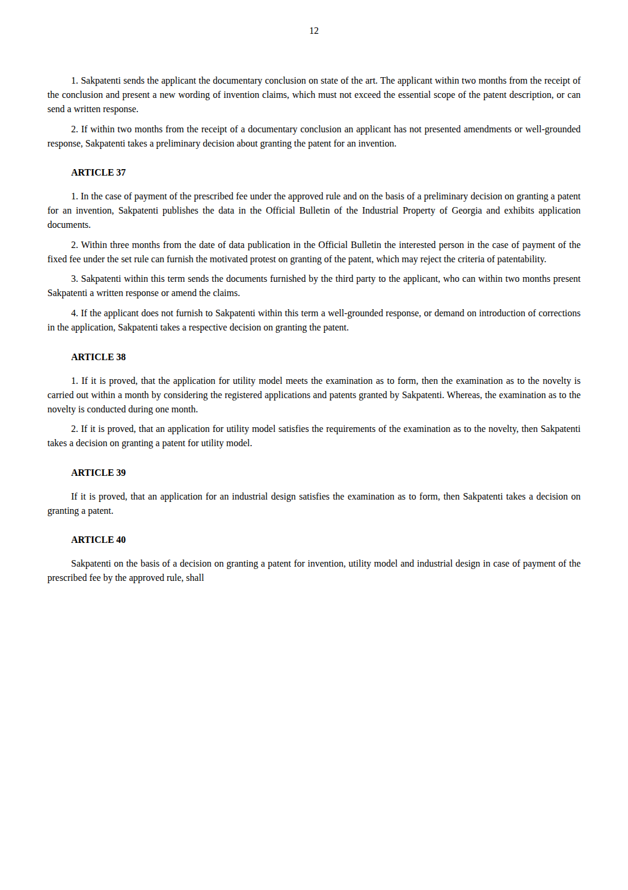12
1. Sakpatenti sends the applicant the documentary conclusion on state of the art. The applicant within two months from the receipt of the conclusion and present a new wording of invention claims, which must not exceed the essential scope of the patent description, or can send a written response.
2. If within two months from the receipt of a documentary conclusion an applicant has not presented amendments or well-grounded response, Sakpatenti takes a preliminary decision about granting the patent for an invention.
ARTICLE 37
1. In the case of payment of the prescribed fee under the approved rule and on the basis of a preliminary decision on granting a patent for an invention, Sakpatenti publishes the data in the Official Bulletin of the Industrial Property of Georgia and exhibits application documents.
2. Within three months from the date of data publication in the Official Bulletin the interested person in the case of payment of the fixed fee under the set rule can furnish the motivated protest on granting of the patent, which may reject the criteria of patentability.
3. Sakpatenti within this term sends the documents furnished by the third party to the applicant, who can within two months present Sakpatenti a written response or amend the claims.
4. If the applicant does not furnish to Sakpatenti within this term a well-grounded response, or demand on introduction of corrections in the application, Sakpatenti takes a respective decision on granting the patent.
ARTICLE 38
1. If it is proved, that the application for utility model meets the examination as to form, then the examination as to the novelty is carried out within a month by considering the registered applications and patents granted by Sakpatenti. Whereas, the examination as to the novelty is conducted during one month.
2. If it is proved, that an application for utility model satisfies the requirements of the examination as to the novelty, then Sakpatenti takes a decision on granting a patent for utility model.
ARTICLE 39
If it is proved, that an application for an industrial design satisfies the examination as to form, then Sakpatenti takes a decision on granting a patent.
ARTICLE 40
Sakpatenti on the basis of a decision on granting a patent for invention, utility model and industrial design in case of payment of the prescribed fee by the approved rule, shall